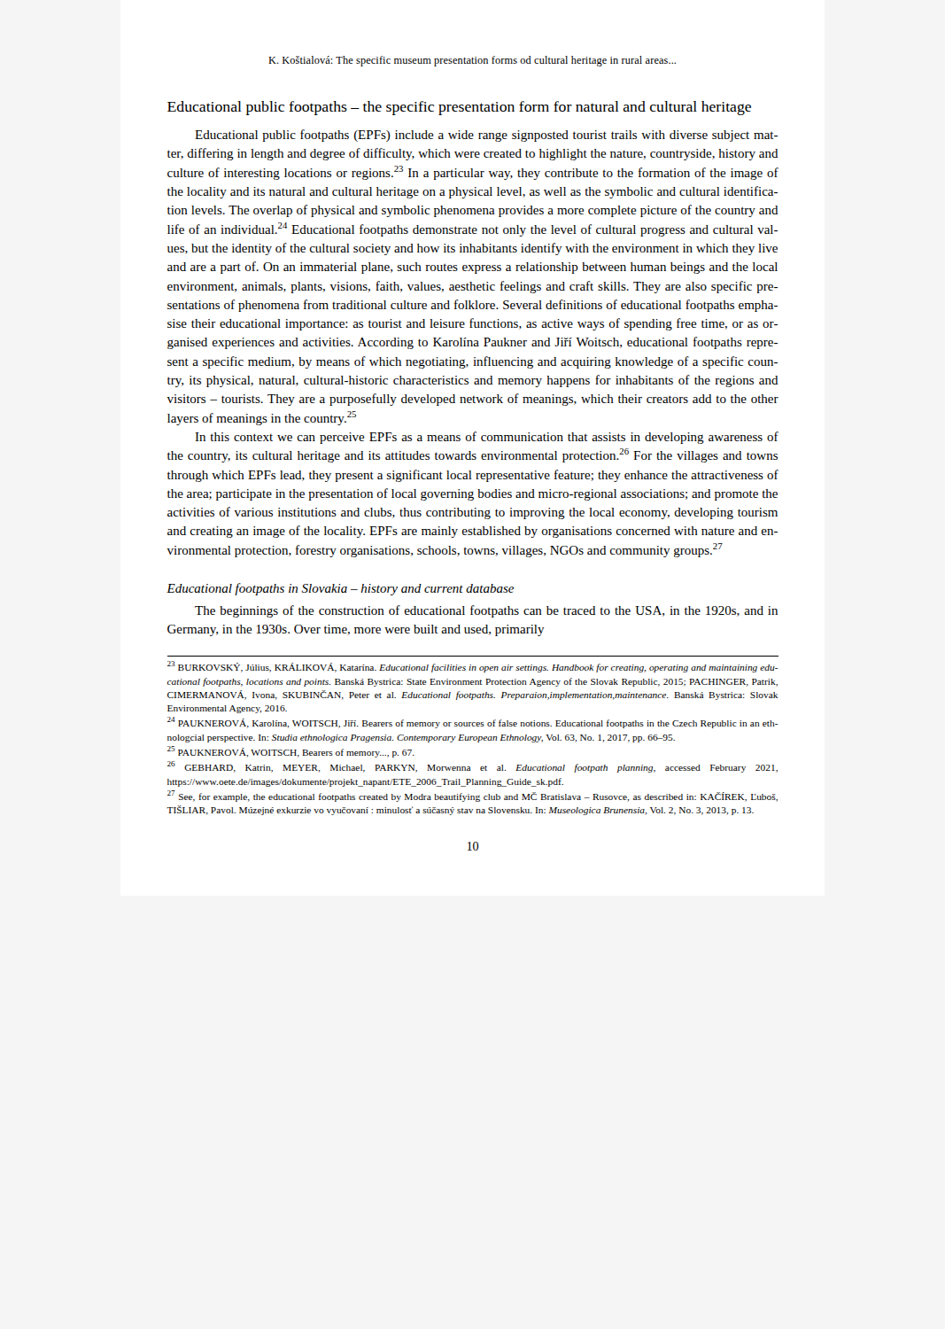K. Koštialová: The specific museum presentation forms od cultural heritage in rural areas...
Educational public footpaths – the specific presentation form for natural and cultural heritage
Educational public footpaths (EPFs) include a wide range signposted tourist trails with diverse subject matter, differing in length and degree of difficulty, which were created to highlight the nature, countryside, history and culture of interesting locations or regions.23 In a particular way, they contribute to the formation of the image of the locality and its natural and cultural heritage on a physical level, as well as the symbolic and cultural identification levels. The overlap of physical and symbolic phenomena provides a more complete picture of the country and life of an individual.24 Educational footpaths demonstrate not only the level of cultural progress and cultural values, but the identity of the cultural society and how its inhabitants identify with the environment in which they live and are a part of. On an immaterial plane, such routes express a relationship between human beings and the local environment, animals, plants, visions, faith, values, aesthetic feelings and craft skills. They are also specific presentations of phenomena from traditional culture and folklore. Several definitions of educational footpaths emphasise their educational importance: as tourist and leisure functions, as active ways of spending free time, or as organised experiences and activities. According to Karolína Paukner and Jiří Woitsch, educational footpaths represent a specific medium, by means of which negotiating, influencing and acquiring knowledge of a specific country, its physical, natural, cultural-historic characteristics and memory happens for inhabitants of the regions and visitors – tourists. They are a purposefully developed network of meanings, which their creators add to the other layers of meanings in the country.25
In this context we can perceive EPFs as a means of communication that assists in developing awareness of the country, its cultural heritage and its attitudes towards environmental protection.26 For the villages and towns through which EPFs lead, they present a significant local representative feature; they enhance the attractiveness of the area; participate in the presentation of local governing bodies and micro-regional associations; and promote the activities of various institutions and clubs, thus contributing to improving the local economy, developing tourism and creating an image of the locality. EPFs are mainly established by organisations concerned with nature and environmental protection, forestry organisations, schools, towns, villages, NGOs and community groups.27
Educational footpaths in Slovakia – history and current database
The beginnings of the construction of educational footpaths can be traced to the USA, in the 1920s, and in Germany, in the 1930s. Over time, more were built and used, primarily
23 BURKOVSKÝ, Július, KRÁLIKOVÁ, Katarína. Educational facilities in open air settings. Handbook for creating, operating and maintaining educational footpaths, locations and points. Banská Bystrica: State Environment Protection Agency of the Slovak Republic, 2015; PACHINGER, Patrik, CIMERMANOVÁ, Ivona, SKUBINČAN, Peter et al. Educational footpaths. Preparaion,implementation,maintenance. Banská Bystrica: Slovak Environmental Agency, 2016.
24 PAUKNEROVÁ, Karolína, WOITSCH, Jiří. Bearers of memory or sources of false notions. Educational footpaths in the Czech Republic in an ethnologcial perspective. In: Studia ethnologica Pragensia. Contemporary European Ethnology, Vol. 63, No. 1, 2017, pp. 66–95.
25 PAUKNEROVÁ, WOITSCH, Bearers of memory..., p. 67.
26 GEBHARD, Katrin, MEYER, Michael, PARKYN, Morwenna et al. Educational footpath planning, accessed February 2021, https://www.oete.de/images/dokumente/projekt_napant/ETE_2006_Trail_Planning_Guide_sk.pdf.
27 See, for example, the educational footpaths created by Modra beautifying club and MČ Bratislava – Rusovce, as described in: KAČÍREK, Ľuboš, TIŠLIAR, Pavol. Múzejné exkurzie vo vyučovaní : minulosť a súčasný stav na Slovensku. In: Museologica Brunensia, Vol. 2, No. 3, 2013, p. 13.
10